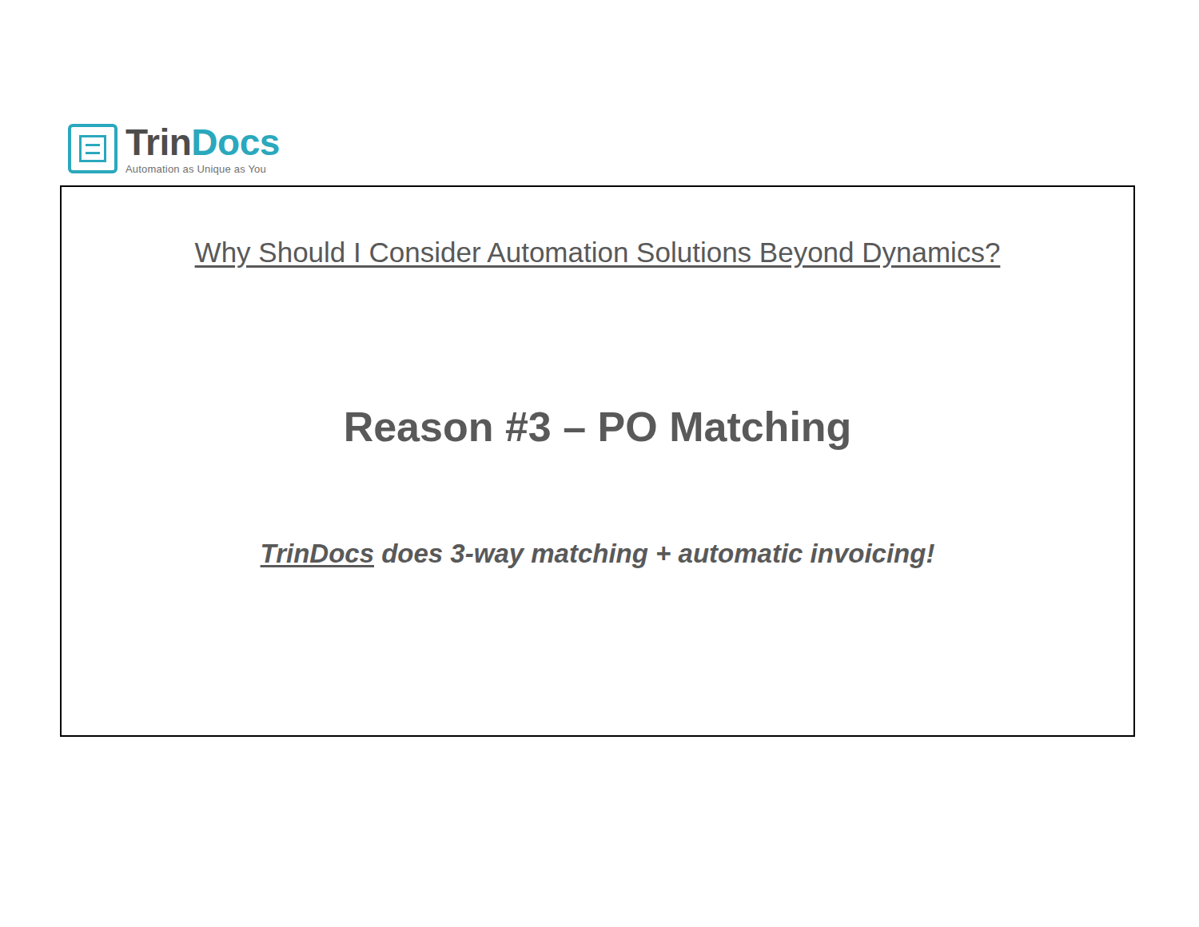Trin Docs
Automation as Unique as You
Why Should I Consider Automation Solutions Beyond Dynamics?
Reason #3 – PO Matching
TrinDocs does 3-way matching + automatic invoicing!